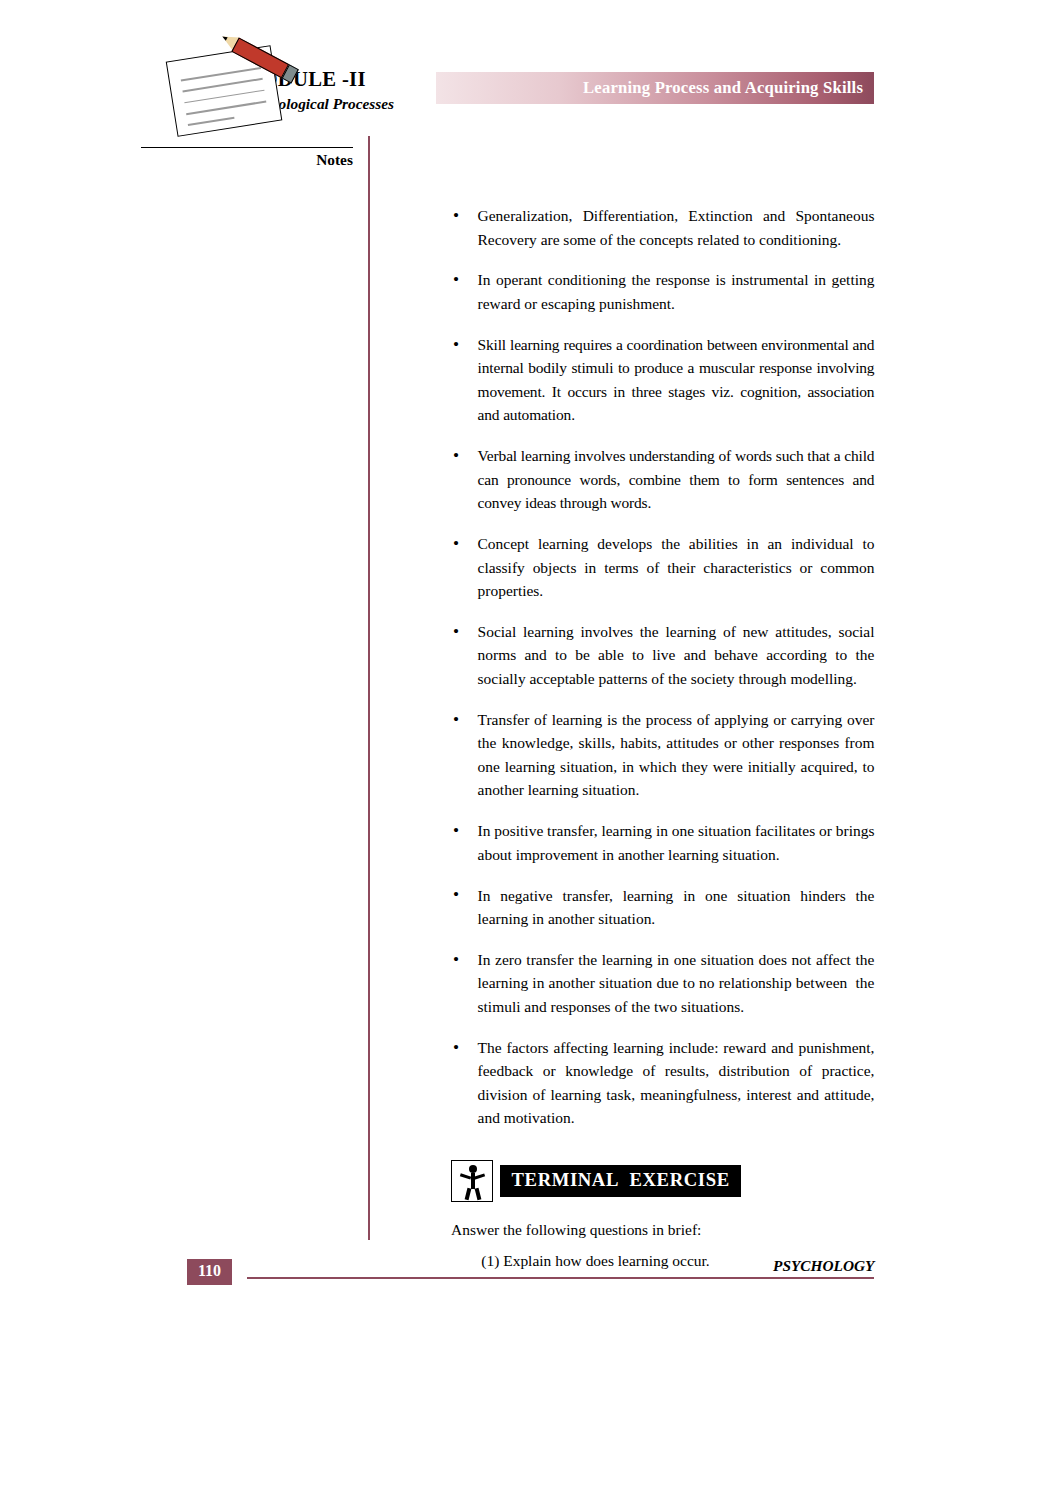MODULE -II
Key Psychological Processes
Learning Process and Acquiring Skills
Notes
Generalization, Differentiation, Extinction and Spontaneous Recovery are some of the concepts related to conditioning.
In operant conditioning the response is instrumental in getting reward or escaping punishment.
Skill learning requires a coordination between environmental and internal bodily stimuli to produce a muscular response involving movement. It occurs in three stages viz. cognition, association and automation.
Verbal learning involves understanding of words such that a child can pronounce words, combine them to form sentences and convey ideas through words.
Concept learning develops the abilities in an individual to classify objects in terms of their characteristics or common properties.
Social learning involves the learning of new attitudes, social norms and to be able to live and behave according to the socially acceptable patterns of the society through modelling.
Transfer of learning is the process of applying or carrying over the knowledge, skills, habits, attitudes or other responses from one learning situation, in which they were initially acquired, to another learning situation.
In positive transfer, learning in one situation facilitates or brings about improvement in another learning situation.
In negative transfer, learning in one situation hinders the learning in another situation.
In zero transfer the learning in one situation does not affect the learning in another situation due to no relationship between the stimuli and responses of the two situations.
The factors affecting learning include: reward and punishment, feedback or knowledge of results, distribution of practice, division of learning task, meaningfulness, interest and attitude, and motivation.
TERMINAL EXERCISE
Answer the following questions in brief:
(1) Explain how does learning occur.
110
PSYCHOLOGY